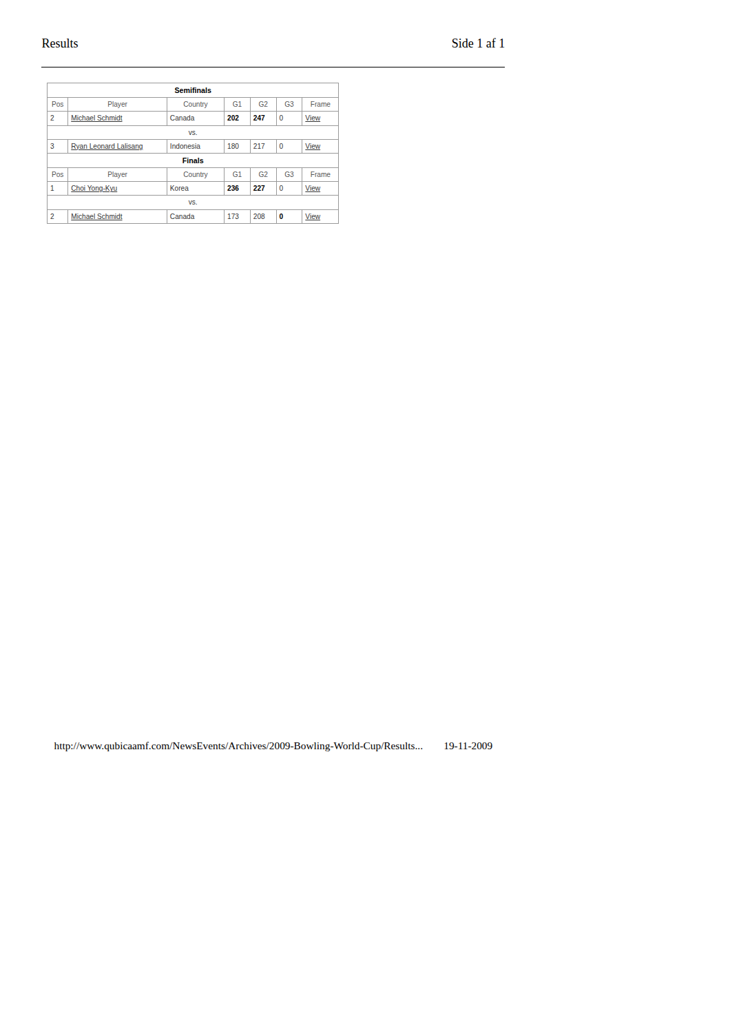Results
Side 1 af 1
| Semifinals |
| Pos | Player | Country | G1 | G2 | G3 | Frame |
| 2 | Michael Schmidt | Canada | 202 | 247 | 0 | View |
| vs. |
| 3 | Ryan Leonard Lalisang | Indonesia | 180 | 217 | 0 | View |
| Finals |
| Pos | Player | Country | G1 | G2 | G3 | Frame |
| 1 | Choi Yong-Kyu | Korea | 236 | 227 | 0 | View |
| vs. |
| 2 | Michael Schmidt | Canada | 173 | 208 | 0 | View |
http://www.qubicaamf.com/NewsEvents/Archives/2009-Bowling-World-Cup/Results...
19-11-2009